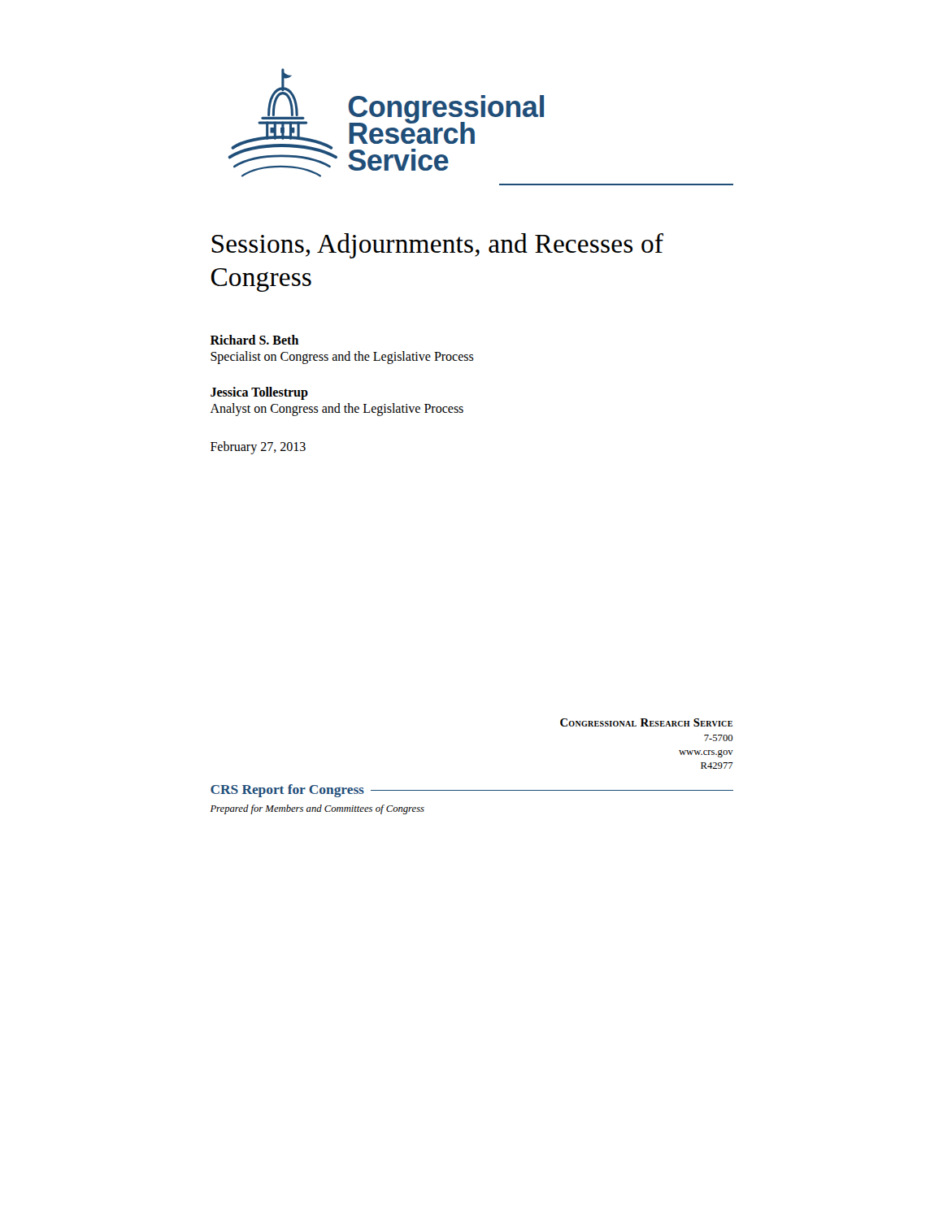Congressional Research Service
Sessions, Adjournments, and Recesses of
Congress
Richard S. Beth
Specialist on Congress and the Legislative Process
Jessica Tollestrup
Analyst on Congress and the Legislative Process
February 27, 2013
Congressional Research Service
7-5700
www.crs.gov
R42977
CRS Report for Congress
Prepared for Members and Committees of Congress